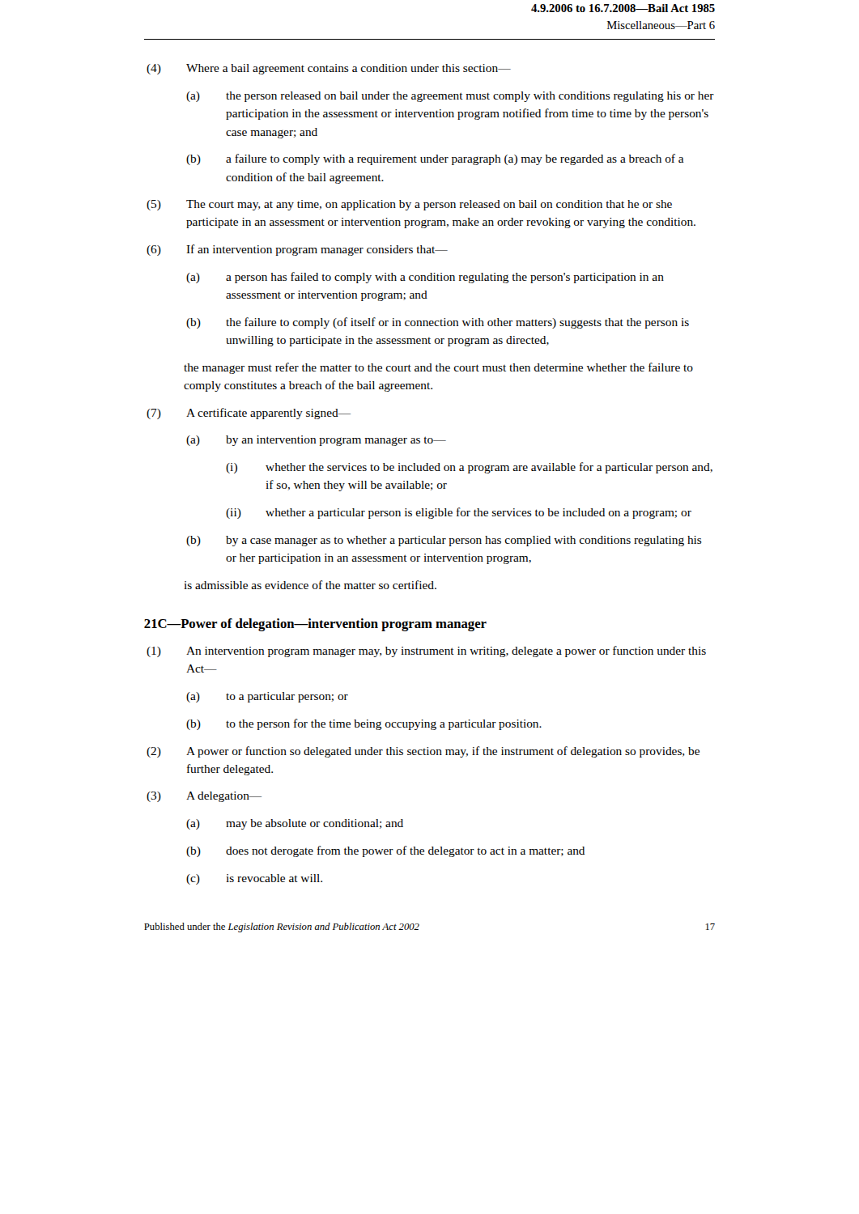4.9.2006 to 16.7.2008—Bail Act 1985
Miscellaneous—Part 6
(4)
Where a bail agreement contains a condition under this section—
(a)
the person released on bail under the agreement must comply with conditions regulating his or her participation in the assessment or intervention program notified from time to time by the person's case manager; and
(b)
a failure to comply with a requirement under paragraph (a) may be regarded as a breach of a condition of the bail agreement.
(5)
The court may, at any time, on application by a person released on bail on condition that he or she participate in an assessment or intervention program, make an order revoking or varying the condition.
(6)
If an intervention program manager considers that—
(a)
a person has failed to comply with a condition regulating the person's participation in an assessment or intervention program; and
(b)
the failure to comply (of itself or in connection with other matters) suggests that the person is unwilling to participate in the assessment or program as directed,
the manager must refer the matter to the court and the court must then determine whether the failure to comply constitutes a breach of the bail agreement.
(7)
A certificate apparently signed—
(a)
by an intervention program manager as to—
(i)
whether the services to be included on a program are available for a particular person and, if so, when they will be available; or
(ii)
whether a particular person is eligible for the services to be included on a program; or
(b)
by a case manager as to whether a particular person has complied with conditions regulating his or her participation in an assessment or intervention program,
is admissible as evidence of the matter so certified.
21C—Power of delegation—intervention program manager
(1)
An intervention program manager may, by instrument in writing, delegate a power or function under this Act—
(a)
to a particular person; or
(b)
to the person for the time being occupying a particular position.
(2)
A power or function so delegated under this section may, if the instrument of delegation so provides, be further delegated.
(3)
A delegation—
(a)
may be absolute or conditional; and
(b)
does not derogate from the power of the delegator to act in a matter; and
(c)
is revocable at will.
Published under the Legislation Revision and Publication Act 2002 17